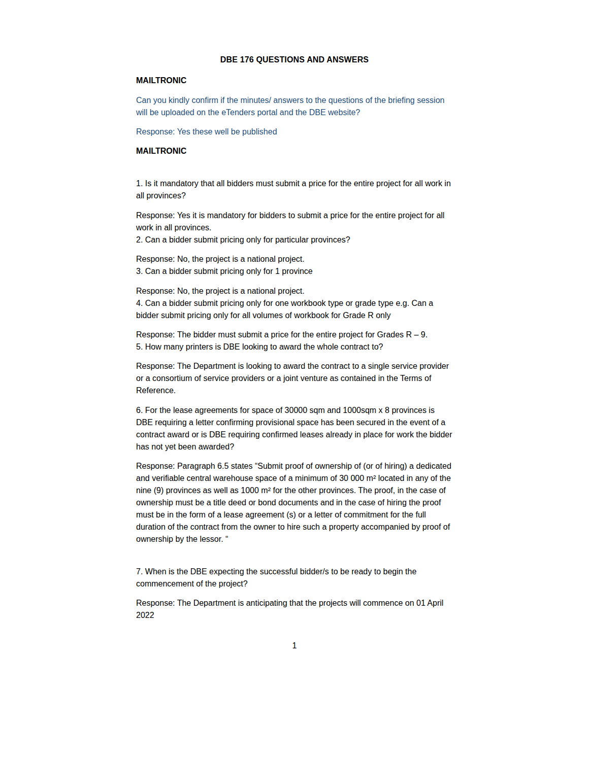DBE 176 QUESTIONS AND ANSWERS
MAILTRONIC
Can you kindly confirm if the minutes/ answers to the questions of the briefing session will be uploaded on the eTenders portal and the DBE website?
Response: Yes these well be published
MAILTRONIC
1. Is it mandatory that all bidders must submit a price for the entire project for all work in all provinces?
Response: Yes it is mandatory for bidders to submit a price for the entire project for all work in all provinces.
2. Can a bidder submit pricing only for particular provinces?
Response: No, the project is a national project.
3. Can a bidder submit pricing only for 1 province
Response: No, the project is a national project.
4. Can a bidder submit pricing only for one workbook type or grade type e.g. Can a bidder submit pricing only for all volumes of workbook for Grade R only
Response: The bidder must submit a price for the entire project for Grades R – 9.
5. How many printers is DBE looking to award the whole contract to?
Response: The Department is looking to award the contract to a single service provider or a consortium of service providers or a joint venture as contained in the Terms of Reference.
6. For the lease agreements for space of 30000 sqm and 1000sqm x 8 provinces is DBE requiring a letter confirming provisional space has been secured in the event of a contract award or is DBE requiring confirmed leases already in place for work the bidder has not yet been awarded?
Response: Paragraph 6.5 states “Submit proof of ownership of (or of hiring) a dedicated and verifiable central warehouse space of a minimum of 30 000 m² located in any of the nine (9) provinces as well as 1000 m² for the other provinces. The proof, in the case of ownership must be a title deed or bond documents and in the case of hiring the proof must be in the form of a lease agreement (s) or a letter of commitment for the full duration of the contract from the owner to hire such a property accompanied by proof of ownership by the lessor. “
7. When is the DBE expecting the successful bidder/s to be ready to begin the commencement of the project?
Response: The Department is anticipating that the projects will commence on 01 April 2022
1